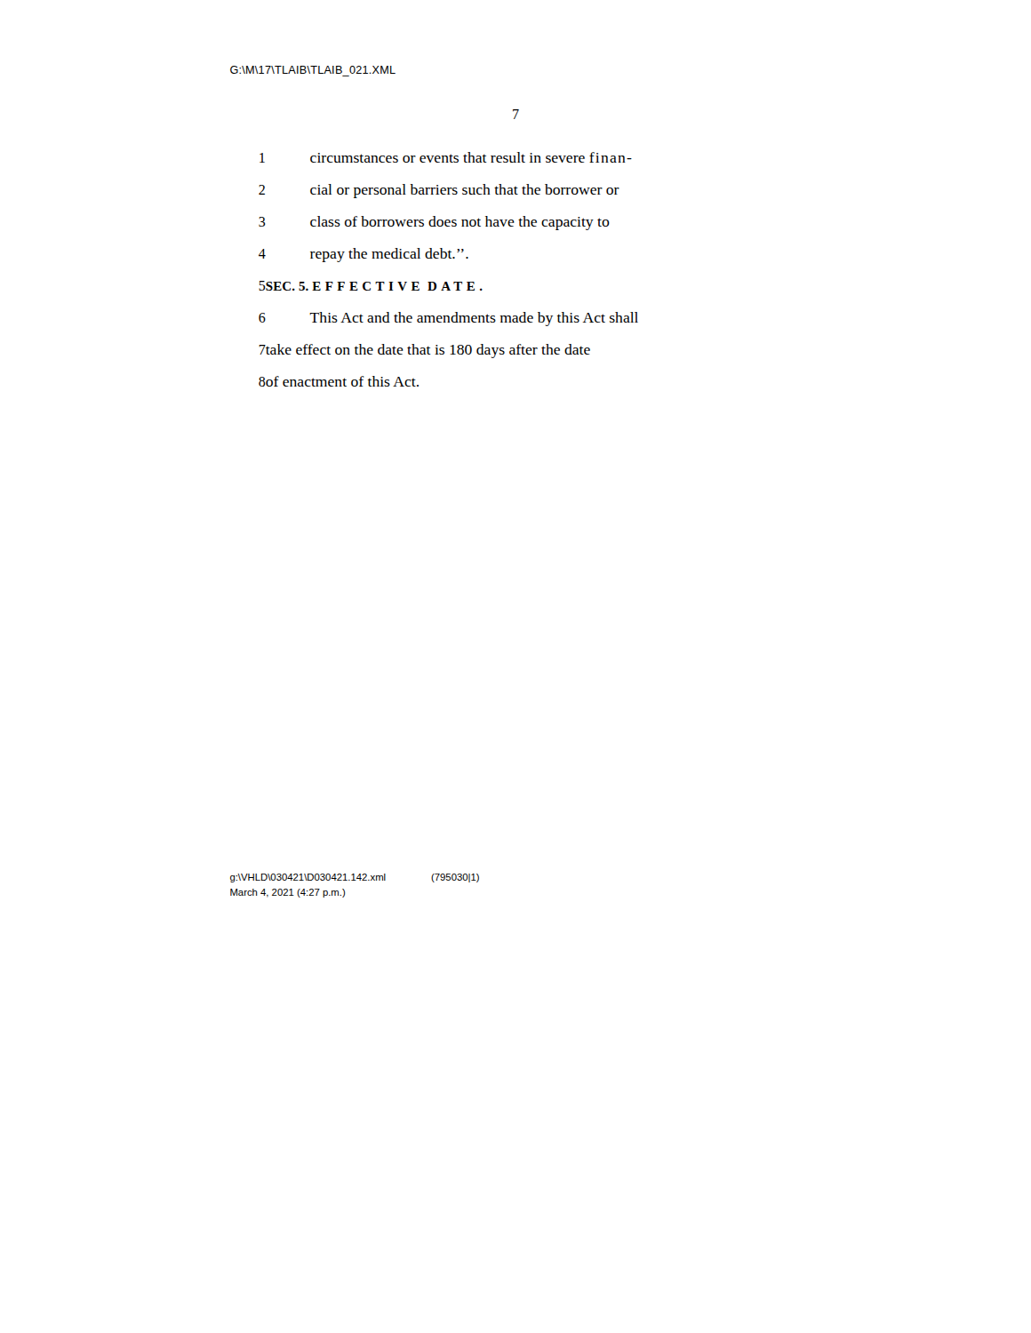G:\M\17\TLAIB\TLAIB_021.XML
7
| 1 | circumstances or events that result in severe finan- |
| 2 | cial or personal barriers such that the borrower or |
| 3 | class of borrowers does not have the capacity to |
| 4 | repay the medical debt.’’. |
| 5 | SEC. 5. EFFECTIVE DATE . |
| 6 | This Act and the amendments made by this Act shall |
| 7 | take effect on the date that is 180 days after the date |
| 8 | of enactment of this Act. |
g:\VHLD\030421\D030421.142.xml (795030|1)
March 4, 2021 (4:27 p.m.)